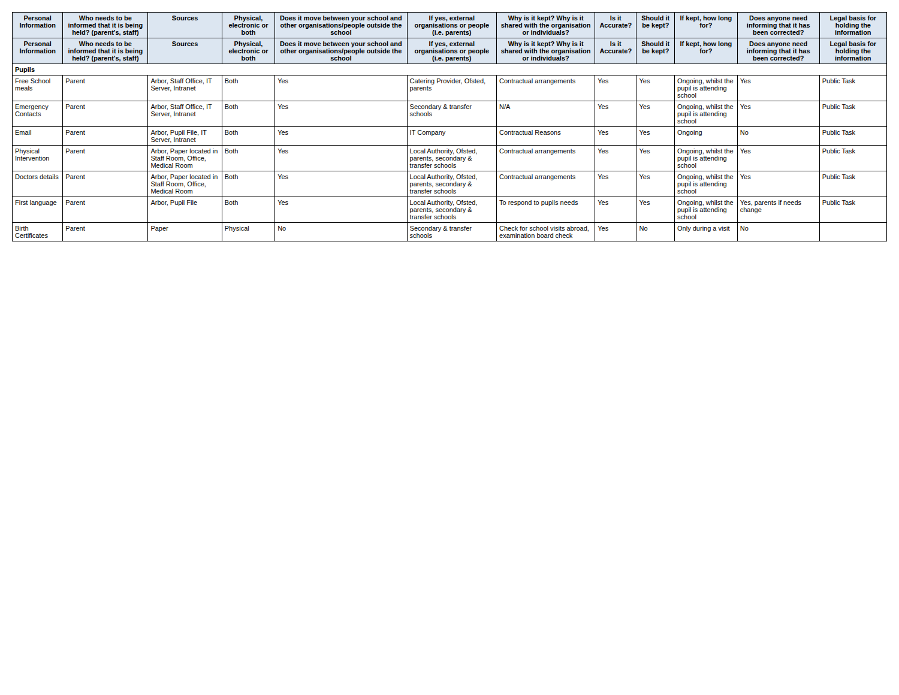| Personal Information | Who needs to be informed that it is being held? (parent's, staff) | Sources | Physical, electronic or both | Does it move between your school and other organisations/people outside the school | If yes, external organisations or people (i.e. parents) | Why is it kept? Why is it shared with the organisation or individuals? | Is it Accurate? | Should it be kept? | If kept, how long for? | Does anyone need informing that it has been corrected? | Legal basis for holding the information |
| --- | --- | --- | --- | --- | --- | --- | --- | --- | --- | --- | --- |
| Personal Information | Who needs to be informed that it is being held? (parent's, staff) | Sources | Physical, electronic or both | Does it move between your school and other organisations/people outside the school | If yes, external organisations or people (i.e. parents) | Why is it kept? Why is it shared with the organisation or individuals? | Is it Accurate? | Should it be kept? | If kept, how long for? | Does anyone need informing that it has been corrected? | Legal basis for holding the information |
| Pupils |
| Free School meals | Parent | Arbor, Staff Office, IT Server, Intranet | Both | Yes | Catering Provider, Ofsted, parents | Contractual arrangements | Yes | Yes | Ongoing, whilst the pupil is attending school | Yes | Public Task |
| Emergency Contacts | Parent | Arbor, Staff Office, IT Server, Intranet | Both | Yes | Secondary & transfer schools | N/A | Yes | Yes | Ongoing, whilst the pupil is attending school | Yes | Public Task |
| Email | Parent | Arbor, Pupil File, IT Server, Intranet | Both | Yes | IT Company | Contractual Reasons | Yes | Yes | Ongoing | No | Public Task |
| Physical Intervention | Parent | Arbor, Paper located in Staff Room, Office, Medical Room | Both | Yes | Local Authority, Ofsted, parents, secondary & transfer schools | Contractual arrangements | Yes | Yes | Ongoing, whilst the pupil is attending school | Yes | Public Task |
| Doctors details | Parent | Arbor, Paper located in Staff Room, Office, Medical Room | Both | Yes | Local Authority, Ofsted, parents, secondary & transfer schools | Contractual arrangements | Yes | Yes | Ongoing, whilst the pupil is attending school | Yes | Public Task |
| First language | Parent | Arbor, Pupil File | Both | Yes | Local Authority, Ofsted, parents, secondary & transfer schools | To respond to pupils needs | Yes | Yes | Ongoing, whilst the pupil is attending school | Yes, parents if needs change | Public Task |
| Birth Certificates | Parent | Paper | Physical | No | Secondary & transfer schools | Check for school visits abroad, examination board check | Yes | No | Only during a visit | No | |